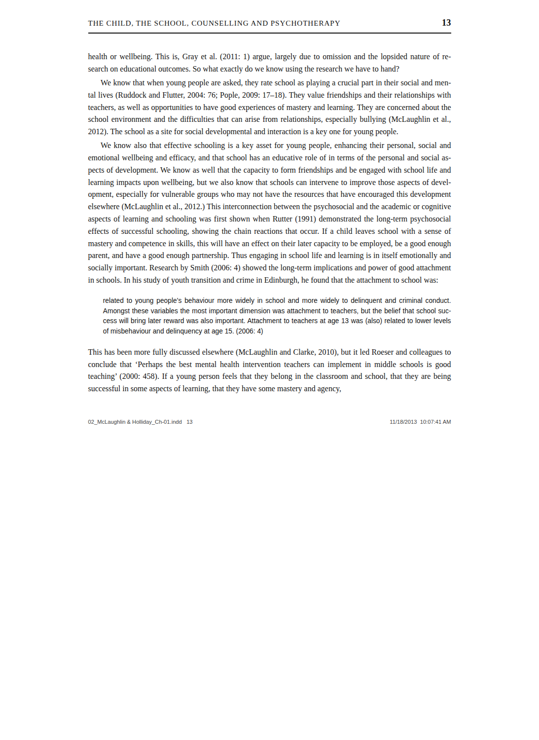The child, the school, counselling and psychotherapy 13
health or wellbeing. This is, Gray et al. (2011: 1) argue, largely due to omission and the lopsided nature of research on educational outcomes. So what exactly do we know using the research we have to hand?
We know that when young people are asked, they rate school as playing a crucial part in their social and mental lives (Ruddock and Flutter, 2004: 76; Pople, 2009: 17–18). They value friendships and their relationships with teachers, as well as opportunities to have good experiences of mastery and learning. They are concerned about the school environment and the difficulties that can arise from relationships, especially bullying (McLaughlin et al., 2012). The school as a site for social developmental and interaction is a key one for young people.
We know also that effective schooling is a key asset for young people, enhancing their personal, social and emotional wellbeing and efficacy, and that school has an educative role of in terms of the personal and social aspects of development. We know as well that the capacity to form friendships and be engaged with school life and learning impacts upon wellbeing, but we also know that schools can intervene to improve those aspects of development, especially for vulnerable groups who may not have the resources that have encouraged this development elsewhere (McLaughlin et al., 2012.) This interconnection between the psychosocial and the academic or cognitive aspects of learning and schooling was first shown when Rutter (1991) demonstrated the long-term psychosocial effects of successful schooling, showing the chain reactions that occur. If a child leaves school with a sense of mastery and competence in skills, this will have an effect on their later capacity to be employed, be a good enough parent, and have a good enough partnership. Thus engaging in school life and learning is in itself emotionally and socially important. Research by Smith (2006: 4) showed the long-term implications and power of good attachment in schools. In his study of youth transition and crime in Edinburgh, he found that the attachment to school was:
related to young people’s behaviour more widely in school and more widely to delinquent and criminal conduct. Amongst these variables the most important dimension was attachment to teachers, but the belief that school success will bring later reward was also important. Attachment to teachers at age 13 was (also) related to lower levels of misbehaviour and delinquency at age 15. (2006: 4)
This has been more fully discussed elsewhere (McLaughlin and Clarke, 2010), but it led Roeser and colleagues to conclude that ‘Perhaps the best mental health intervention teachers can implement in middle schools is good teaching’ (2000: 458). If a young person feels that they belong in the classroom and school, that they are being successful in some aspects of learning, that they have some mastery and agency,
02_McLaughlin & Holliday_Ch-01.indd 13 11/18/2013 10:07:41 AM